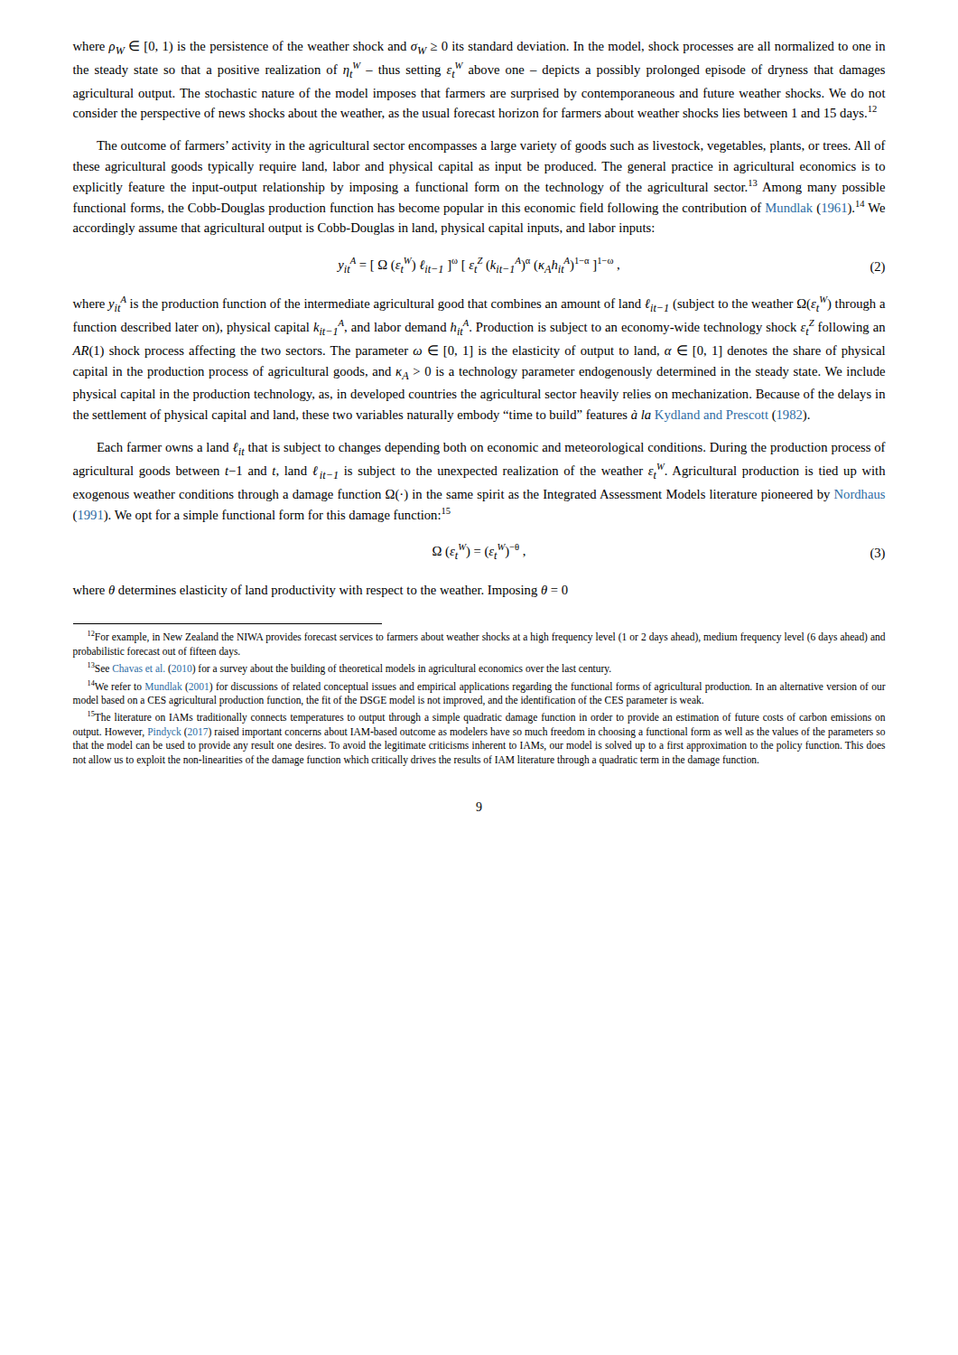where ρW ∈ [0, 1) is the persistence of the weather shock and σW ≥ 0 its standard deviation. In the model, shock processes are all normalized to one in the steady state so that a positive realization of ηtW – thus setting εtW above one – depicts a possibly prolonged episode of dryness that damages agricultural output. The stochastic nature of the model imposes that farmers are surprised by contemporaneous and future weather shocks. We do not consider the perspective of news shocks about the weather, as the usual forecast horizon for farmers about weather shocks lies between 1 and 15 days.12
The outcome of farmers’ activity in the agricultural sector encompasses a large variety of goods such as livestock, vegetables, plants, or trees. All of these agricultural goods typically require land, labor and physical capital as input be produced. The general practice in agricultural economics is to explicitly feature the input-output relationship by imposing a functional form on the technology of the agricultural sector.13 Among many possible functional forms, the Cobb-Douglas production function has become popular in this economic field following the contribution of Mundlak (1961).14 We accordingly assume that agricultural output is Cobb-Douglas in land, physical capital inputs, and labor inputs:
yitA = [ Ω (εtW) ℓit−1 ]ω [ εtZ (kit−1A)α (κAhitA)1−α ]1−ω , (2)
where yitA is the production function of the intermediate agricultural good that combines an amount of land ℓit−1 (subject to the weather Ω(εtW) through a function described later on), physical capital kit−1A, and labor demand hitA. Production is subject to an economy-wide technology shock εtZ following an AR(1) shock process affecting the two sectors. The parameter ω ∈ [0, 1] is the elasticity of output to land, α ∈ [0, 1] denotes the share of physical capital in the production process of agricultural goods, and κA > 0 is a technology parameter endogenously determined in the steady state. We include physical capital in the production technology, as, in developed countries the agricultural sector heavily relies on mechanization. Because of the delays in the settlement of physical capital and land, these two variables naturally embody “time to build” features à la Kydland and Prescott (1982).
Each farmer owns a land ℓit that is subject to changes depending both on economic and meteorological conditions. During the production process of agricultural goods between t−1 and t, land ℓit−1 is subject to the unexpected realization of the weather εtW. Agricultural production is tied up with exogenous weather conditions through a damage function Ω(·) in the same spirit as the Integrated Assessment Models literature pioneered by Nordhaus (1991). We opt for a simple functional form for this damage function:15
Ω (εtW) = (εtW)−θ , (3)
where θ determines elasticity of land productivity with respect to the weather. Imposing θ = 0
12For example, in New Zealand the NIWA provides forecast services to farmers about weather shocks at a high frequency level (1 or 2 days ahead), medium frequency level (6 days ahead) and probabilistic forecast out of fifteen days.
13See Chavas et al. (2010) for a survey about the building of theoretical models in agricultural economics over the last century.
14We refer to Mundlak (2001) for discussions of related conceptual issues and empirical applications regarding the functional forms of agricultural production. In an alternative version of our model based on a CES agricultural production function, the fit of the DSGE model is not improved, and the identification of the CES parameter is weak.
15The literature on IAMs traditionally connects temperatures to output through a simple quadratic damage function in order to provide an estimation of future costs of carbon emissions on output. However, Pindyck (2017) raised important concerns about IAM-based outcome as modelers have so much freedom in choosing a functional form as well as the values of the parameters so that the model can be used to provide any result one desires. To avoid the legitimate criticisms inherent to IAMs, our model is solved up to a first approximation to the policy function. This does not allow us to exploit the non-linearities of the damage function which critically drives the results of IAM literature through a quadratic term in the damage function.
9